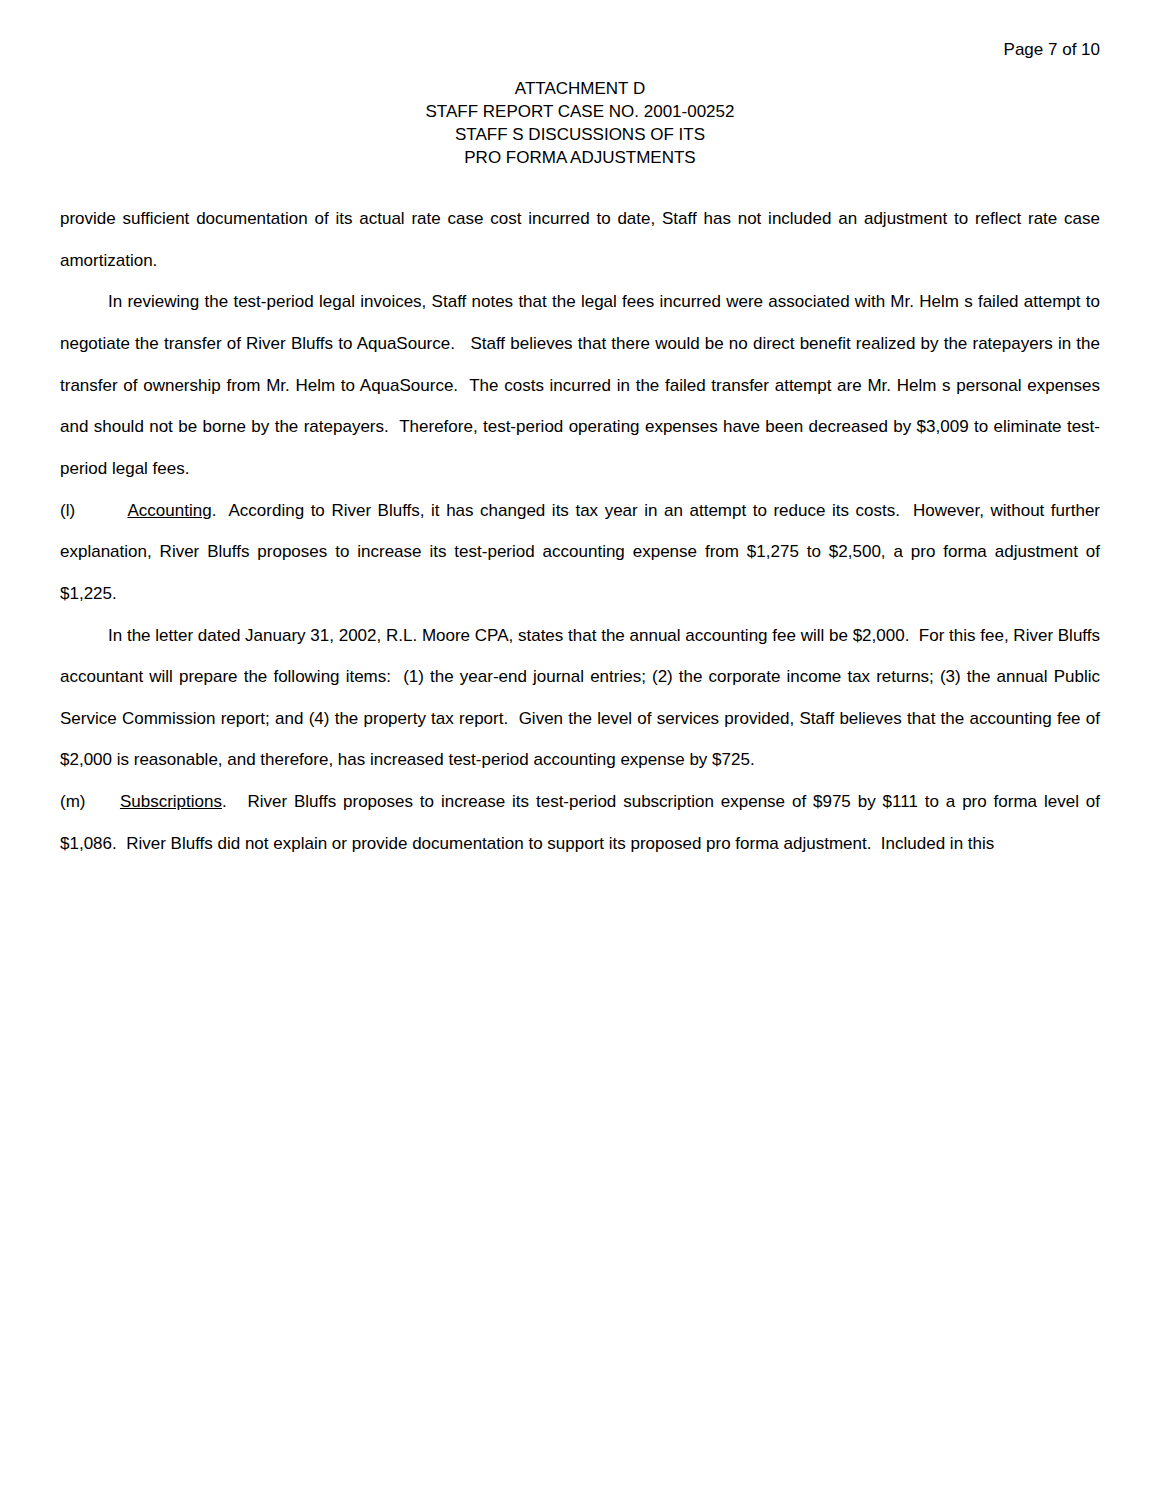Page 7 of 10
ATTACHMENT D
STAFF REPORT CASE NO. 2001-00252
STAFF S DISCUSSIONS OF ITS
PRO FORMA ADJUSTMENTS
provide sufficient documentation of its actual rate case cost incurred to date, Staff has not included an adjustment to reflect rate case amortization.
In reviewing the test-period legal invoices, Staff notes that the legal fees incurred were associated with Mr. Helm s failed attempt to negotiate the transfer of River Bluffs to AquaSource. Staff believes that there would be no direct benefit realized by the ratepayers in the transfer of ownership from Mr. Helm to AquaSource. The costs incurred in the failed transfer attempt are Mr. Helm s personal expenses and should not be borne by the ratepayers. Therefore, test-period operating expenses have been decreased by $3,009 to eliminate test-period legal fees.
(l) Accounting. According to River Bluffs, it has changed its tax year in an attempt to reduce its costs. However, without further explanation, River Bluffs proposes to increase its test-period accounting expense from $1,275 to $2,500, a pro forma adjustment of $1,225.
In the letter dated January 31, 2002, R.L. Moore CPA, states that the annual accounting fee will be $2,000. For this fee, River Bluffs accountant will prepare the following items: (1) the year-end journal entries; (2) the corporate income tax returns; (3) the annual Public Service Commission report; and (4) the property tax report. Given the level of services provided, Staff believes that the accounting fee of $2,000 is reasonable, and therefore, has increased test-period accounting expense by $725.
(m) Subscriptions. River Bluffs proposes to increase its test-period subscription expense of $975 by $111 to a pro forma level of $1,086. River Bluffs did not explain or provide documentation to support its proposed pro forma adjustment. Included in this